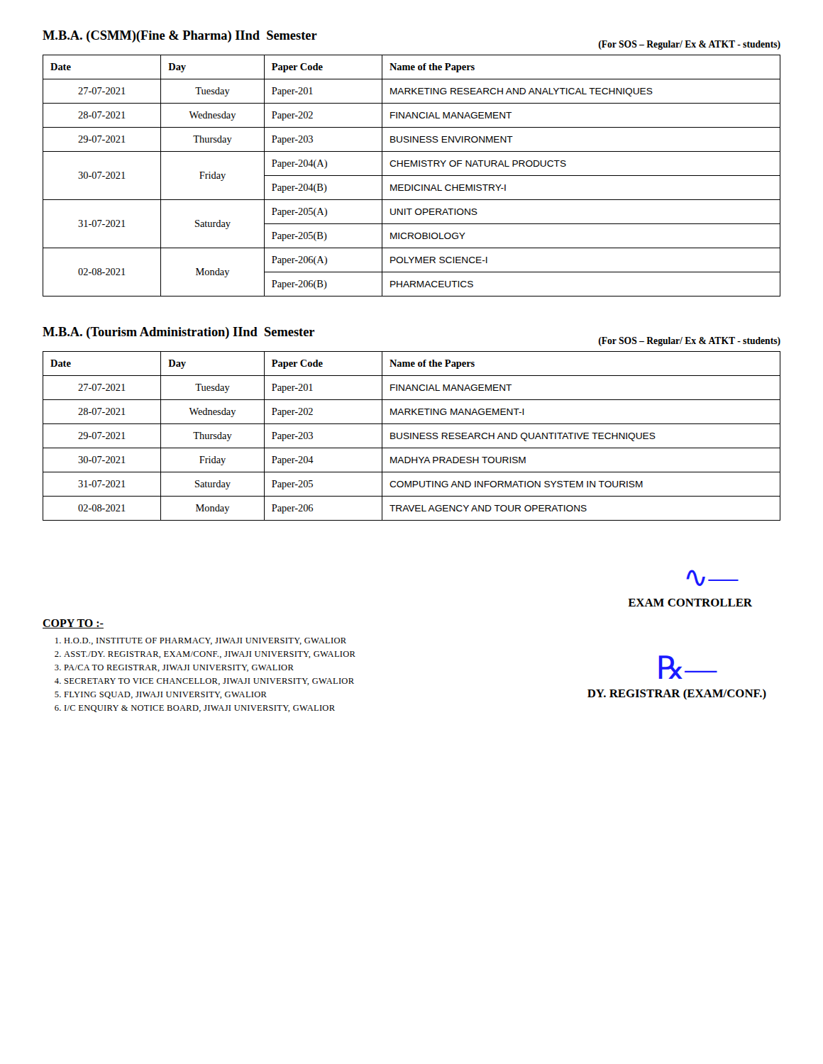M.B.A. (CSMM)(Fine & Pharma) IInd Semester
(For SOS – Regular/ Ex & ATKT - students)
| Date | Day | Paper Code | Name of the Papers |
| --- | --- | --- | --- |
| 27-07-2021 | Tuesday | Paper-201 | MARKETING RESEARCH AND ANALYTICAL TECHNIQUES |
| 28-07-2021 | Wednesday | Paper-202 | FINANCIAL MANAGEMENT |
| 29-07-2021 | Thursday | Paper-203 | BUSINESS ENVIRONMENT |
| 30-07-2021 | Friday | Paper-204(A) | CHEMISTRY OF NATURAL PRODUCTS |
| Paper-204(B) | MEDICINAL CHEMISTRY-I |
| 31-07-2021 | Saturday | Paper-205(A) | UNIT OPERATIONS |
| Paper-205(B) | MICROBIOLOGY |
| 02-08-2021 | Monday | Paper-206(A) | POLYMER SCIENCE-I |
| Paper-206(B) | PHARMACEUTICS |
M.B.A. (Tourism Administration) IInd Semester
(For SOS – Regular/ Ex & ATKT - students)
| Date | Day | Paper Code | Name of the Papers |
| --- | --- | --- | --- |
| 27-07-2021 | Tuesday | Paper-201 | FINANCIAL MANAGEMENT |
| 28-07-2021 | Wednesday | Paper-202 | MARKETING MANAGEMENT-I |
| 29-07-2021 | Thursday | Paper-203 | BUSINESS RESEARCH AND QUANTITATIVE TECHNIQUES |
| 30-07-2021 | Friday | Paper-204 | MADHYA PRADESH TOURISM |
| 31-07-2021 | Saturday | Paper-205 | COMPUTING AND INFORMATION SYSTEM IN TOURISM |
| 02-08-2021 | Monday | Paper-206 | TRAVEL AGENCY AND TOUR OPERATIONS |
∿—
EXAM CONTROLLER
COPY TO :-
H.O.D., INSTITUTE OF PHARMACY, JIWAJI UNIVERSITY, GWALIOR
ASST./DY. REGISTRAR, EXAM/CONF., JIWAJI UNIVERSITY, GWALIOR
PA/CA TO REGISTRAR, JIWAJI UNIVERSITY, GWALIOR
SECRETARY TO VICE CHANCELLOR, JIWAJI UNIVERSITY, GWALIOR
FLYING SQUAD, JIWAJI UNIVERSITY, GWALIOR
I/C ENQUIRY & NOTICE BOARD, JIWAJI UNIVERSITY, GWALIOR
℞—
DY. REGISTRAR (EXAM/CONF.)